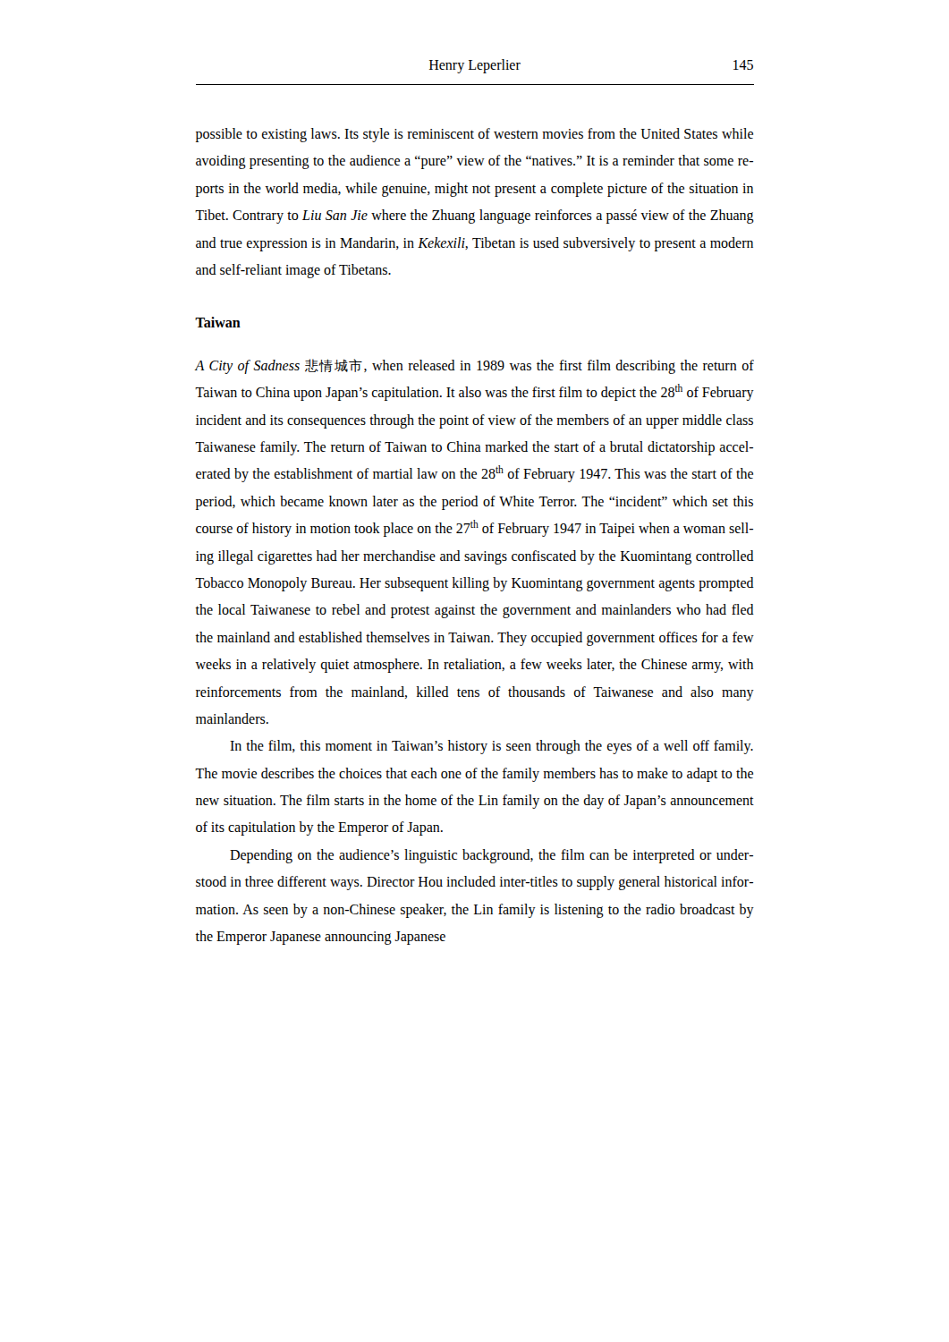Henry Leperlier 145
possible to existing laws. Its style is reminiscent of western movies from the United States while avoiding presenting to the audience a “pure” view of the “natives.” It is a reminder that some reports in the world media, while genuine, might not present a complete picture of the situation in Tibet. Contrary to Liu San Jie where the Zhuang language reinforces a passé view of the Zhuang and true expression is in Mandarin, in Kekexili, Tibetan is used subversively to present a modern and self-reliant image of Tibetans.
Taiwan
A City of Sadness 悲情城市, when released in 1989 was the first film describing the return of Taiwan to China upon Japan’s capitulation. It also was the first film to depict the 28th of February incident and its consequences through the point of view of the members of an upper middle class Taiwanese family. The return of Taiwan to China marked the start of a brutal dictatorship accelerated by the establishment of martial law on the 28th of February 1947. This was the start of the period, which became known later as the period of White Terror. The “incident” which set this course of history in motion took place on the 27th of February 1947 in Taipei when a woman selling illegal cigarettes had her merchandise and savings confiscated by the Kuomintang controlled Tobacco Monopoly Bureau. Her subsequent killing by Kuomintang government agents prompted the local Taiwanese to rebel and protest against the government and mainlanders who had fled the mainland and established themselves in Taiwan. They occupied government offices for a few weeks in a relatively quiet atmosphere. In retaliation, a few weeks later, the Chinese army, with reinforcements from the mainland, killed tens of thousands of Taiwanese and also many mainlanders.
In the film, this moment in Taiwan’s history is seen through the eyes of a well off family. The movie describes the choices that each one of the family members has to make to adapt to the new situation. The film starts in the home of the Lin family on the day of Japan’s announcement of its capitulation by the Emperor of Japan.
Depending on the audience’s linguistic background, the film can be interpreted or understood in three different ways. Director Hou included inter-titles to supply general historical information. As seen by a non-Chinese speaker, the Lin family is listening to the radio broadcast by the Emperor Japanese announcing Japanese